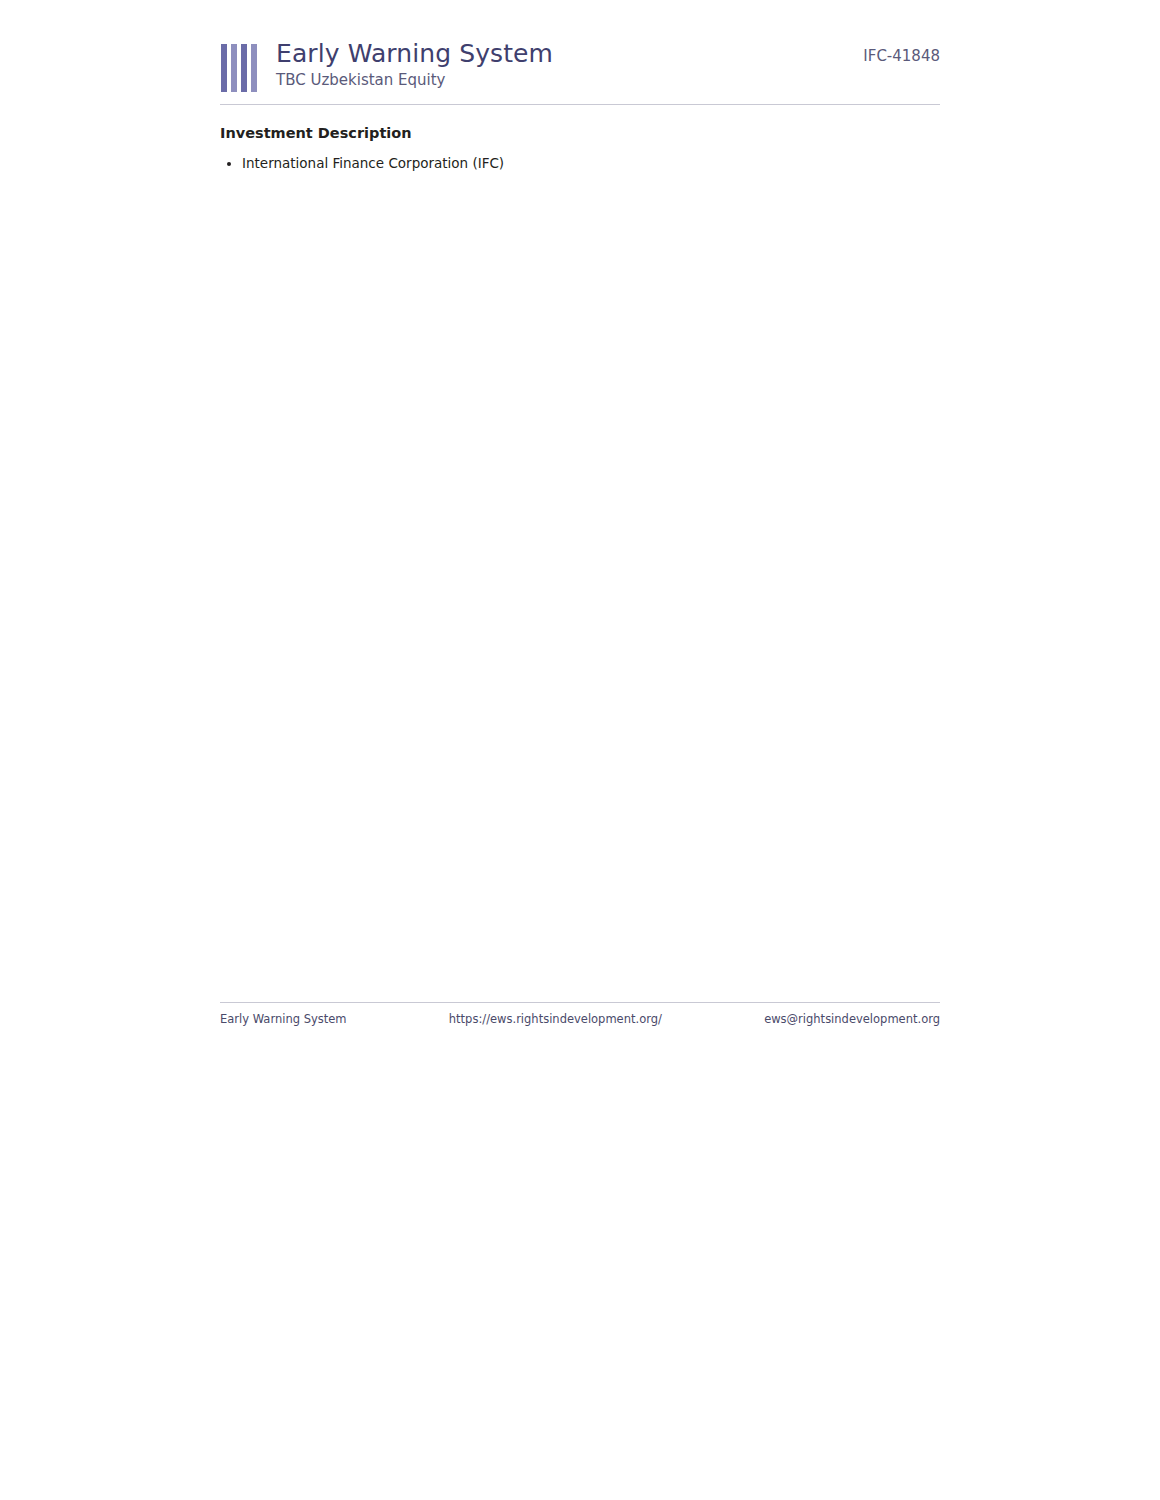Early Warning System
TBC Uzbekistan Equity
IFC-41848
Investment Description
International Finance Corporation (IFC)
Early Warning System
https://ews.rightsindevelopment.org/
ews@rightsindevelopment.org